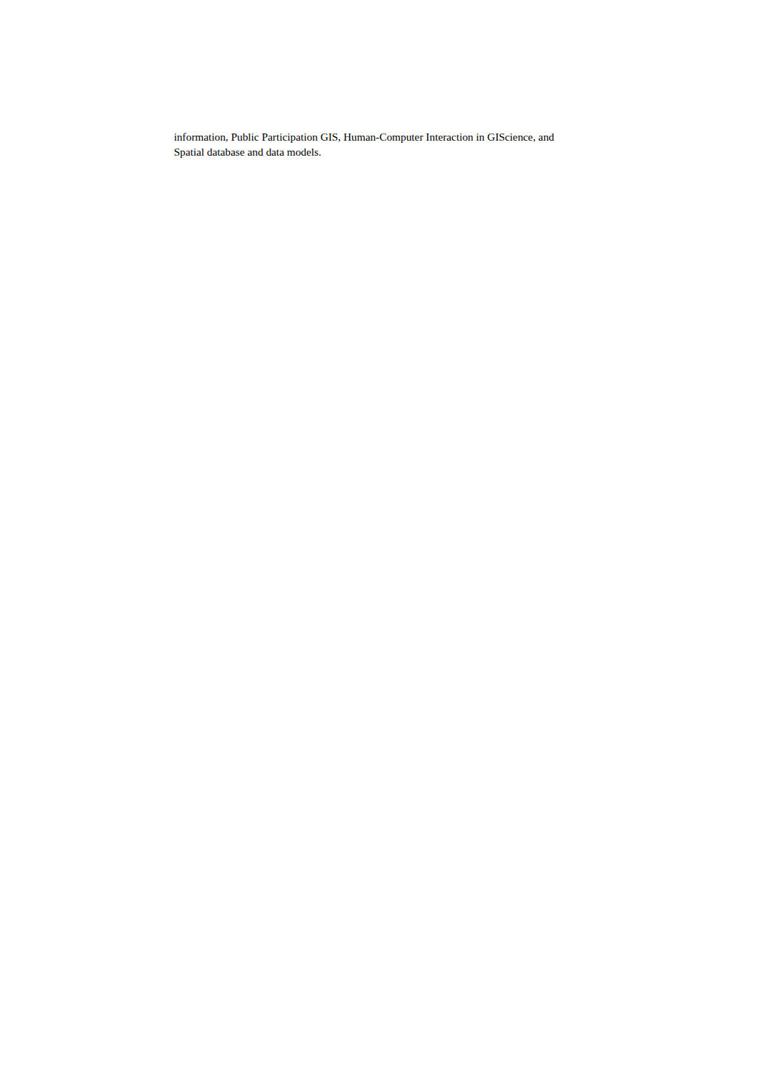information, Public Participation GIS, Human-Computer Interaction in GIScience, and Spatial database and data models.